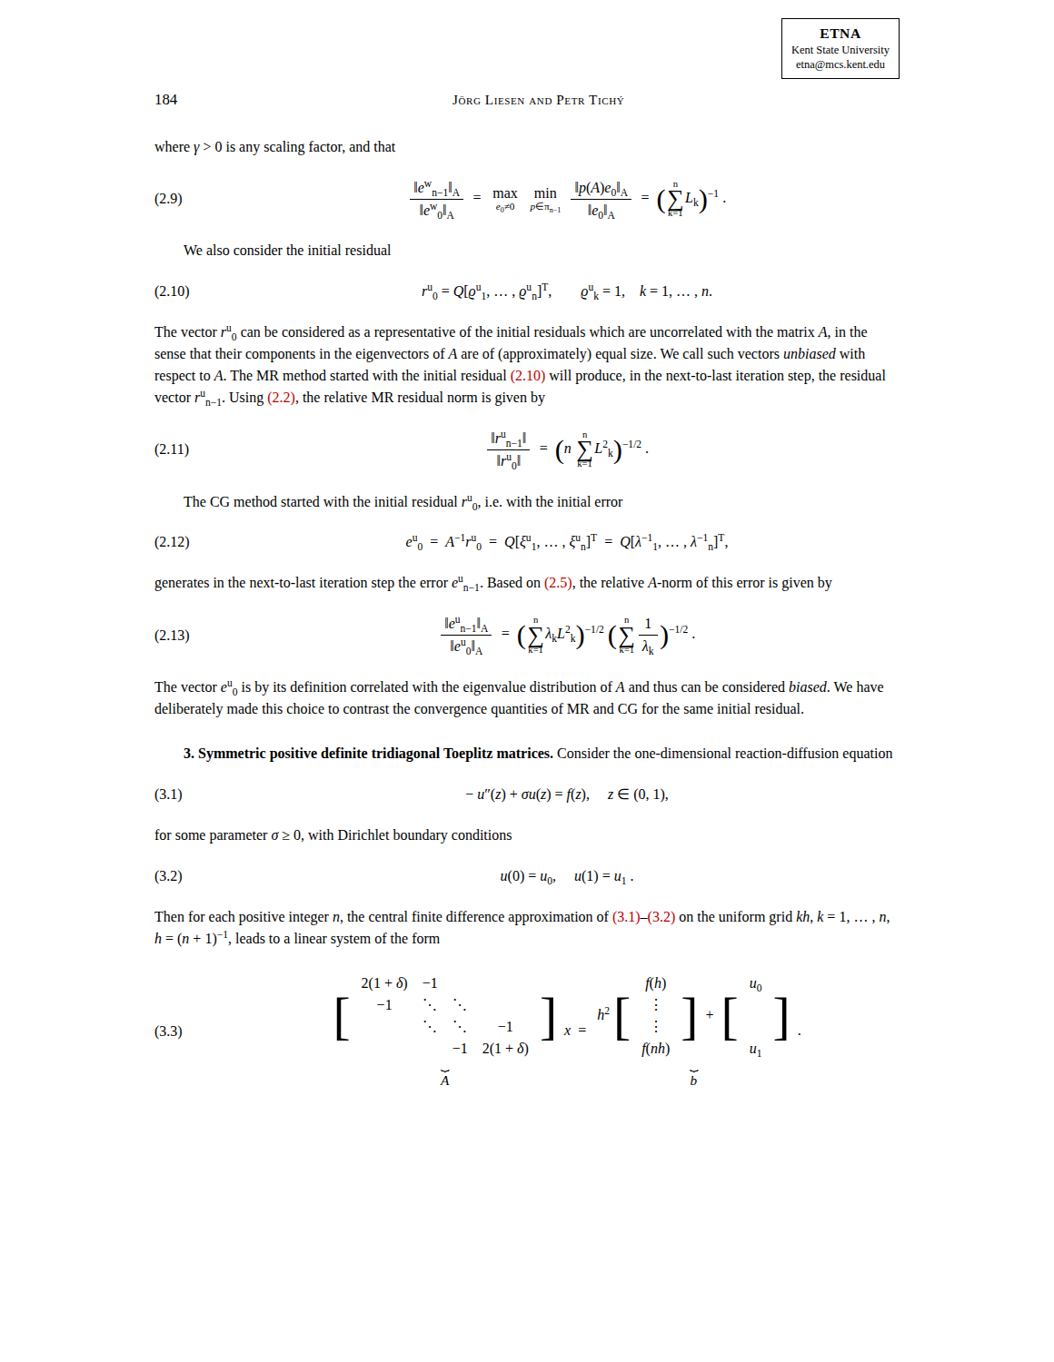ETNA
Kent State University
etna@mcs.kent.edu
184
Jörg Liesen and Petr Tichý
where γ > 0 is any scaling factor, and that
(2.9)
‖ewn−1‖A‖ew0‖A = max e0≠0 min p∈πn−1 ‖p(A)e0‖A‖e0‖A = (n∑k=1 Lk)−1 .
We also consider the initial residual
(2.10)
ru0 = Q[ϱu1, … , ϱun]T, ϱuk = 1, k = 1, … , n.
The vector ru0 can be considered as a representative of the initial residuals which are uncorrelated with the matrix A, in the sense that their components in the eigenvectors of A are of (approximately) equal size. We call such vectors unbiased with respect to A. The MR method started with the initial residual (2.10) will produce, in the next-to-last iteration step, the residual vector run−1. Using (2.2), the relative MR residual norm is given by
(2.11)
‖run−1‖‖ru0‖ = (n n∑k=1 L2k)−1/2 .
The CG method started with the initial residual ru0, i.e. with the initial error
(2.12)
eu0 = A−1ru0 = Q[ξu1, … , ξun]T = Q[λ−11, … , λ−1n]T,
generates in the next-to-last iteration step the error eun−1. Based on (2.5), the relative A-norm of this error is given by
(2.13)
‖eun−1‖A‖eu0‖A = (n∑k=1 λkL2k)−1/2 (n∑k=11 λk)−1/2 .
The vector eu0 is by its definition correlated with the eigenvalue distribution of A and thus can be considered biased. We have deliberately made this choice to contrast the convergence quantities of MR and CG for the same initial residual.
3. Symmetric positive definite tridiagonal Toeplitz matrices. Consider the one-dimensional reaction-diffusion equation
(3.1)
− u″(z) + σu(z) = f(z), z ∈ (0, 1),
for some parameter σ ≥ 0, with Dirichlet boundary conditions
(3.2)
u(0) = u0, u(1) = u1 .
Then for each positive integer n, the central finite difference approximation of (3.1)–(3.2) on the uniform grid kh, k = 1, … , n, h = (n + 1)−1, leads to a linear system of the form
(3.3)
[
| 2(1 + δ ) | −1 | | |
| −1 | ⋱ | ⋱ | |
| | ⋱ | ⋱ | −1 |
| | | −1 | 2(1 + δ ) |
] ⏟ A x = h2 [
| f ( h ) |
| ⋮ |
| ⋮ |
| f ( nh ) |
] + [
| u 0 |
| u 1 |
] ⏟ b .